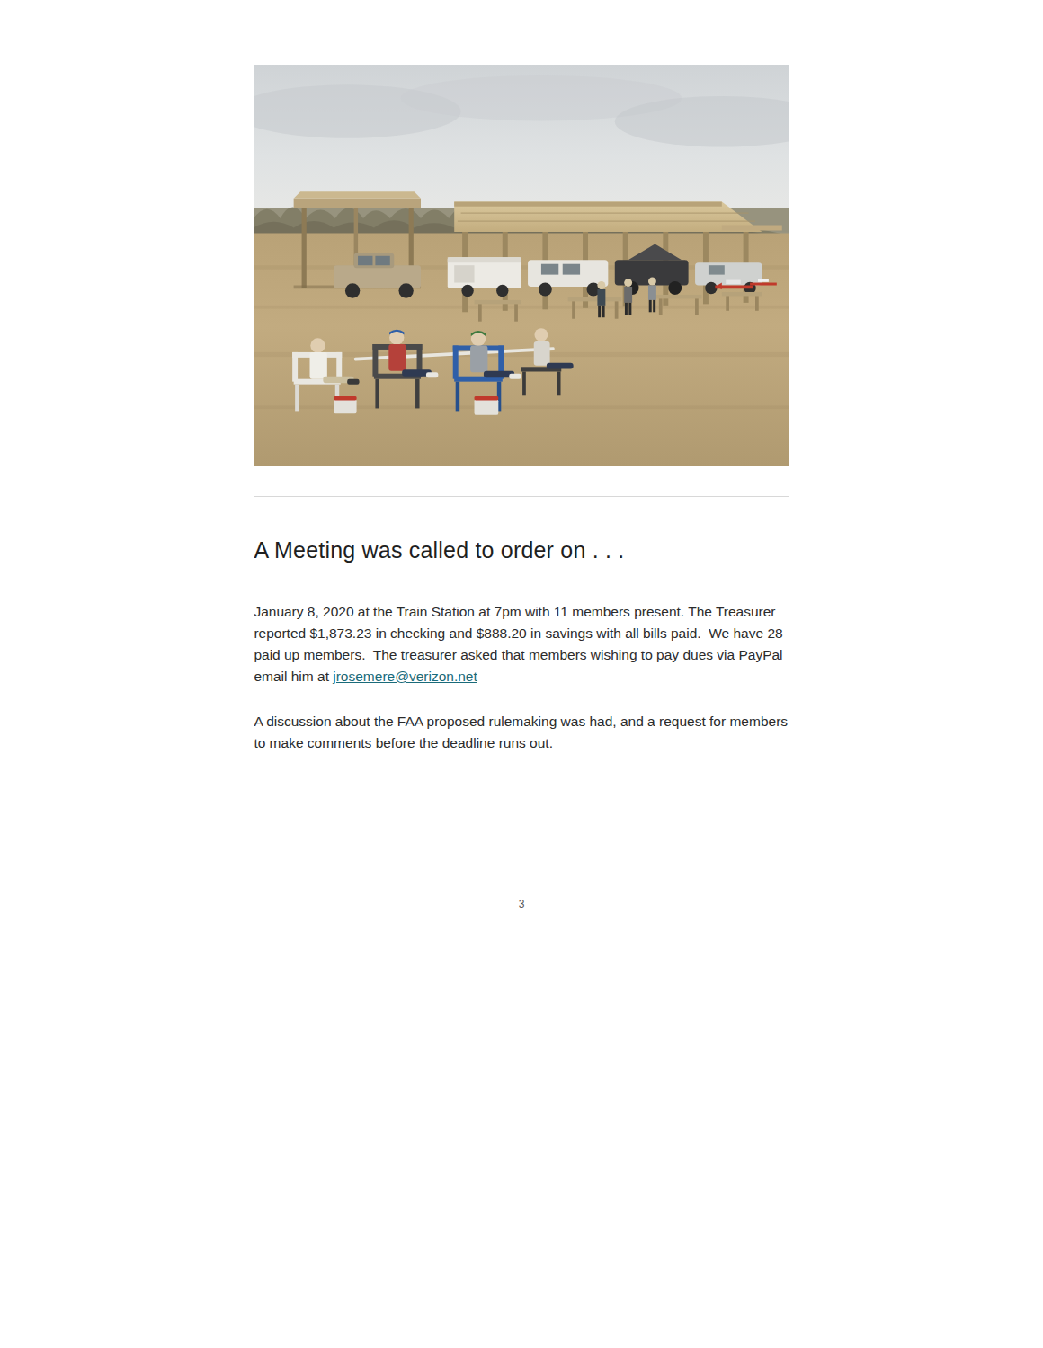A Meeting was called to order on . . .
January 8, 2020 at the Train Station at 7pm with 11 members present. The Treasurer reported $1,873.23 in checking and $888.20 in savings with all bills paid. We have 28 paid up members. The treasurer asked that members wishing to pay dues via PayPal email him at jrosemere@verizon.net
A discussion about the FAA proposed rulemaking was had, and a request for members to make comments before the deadline runs out.
3